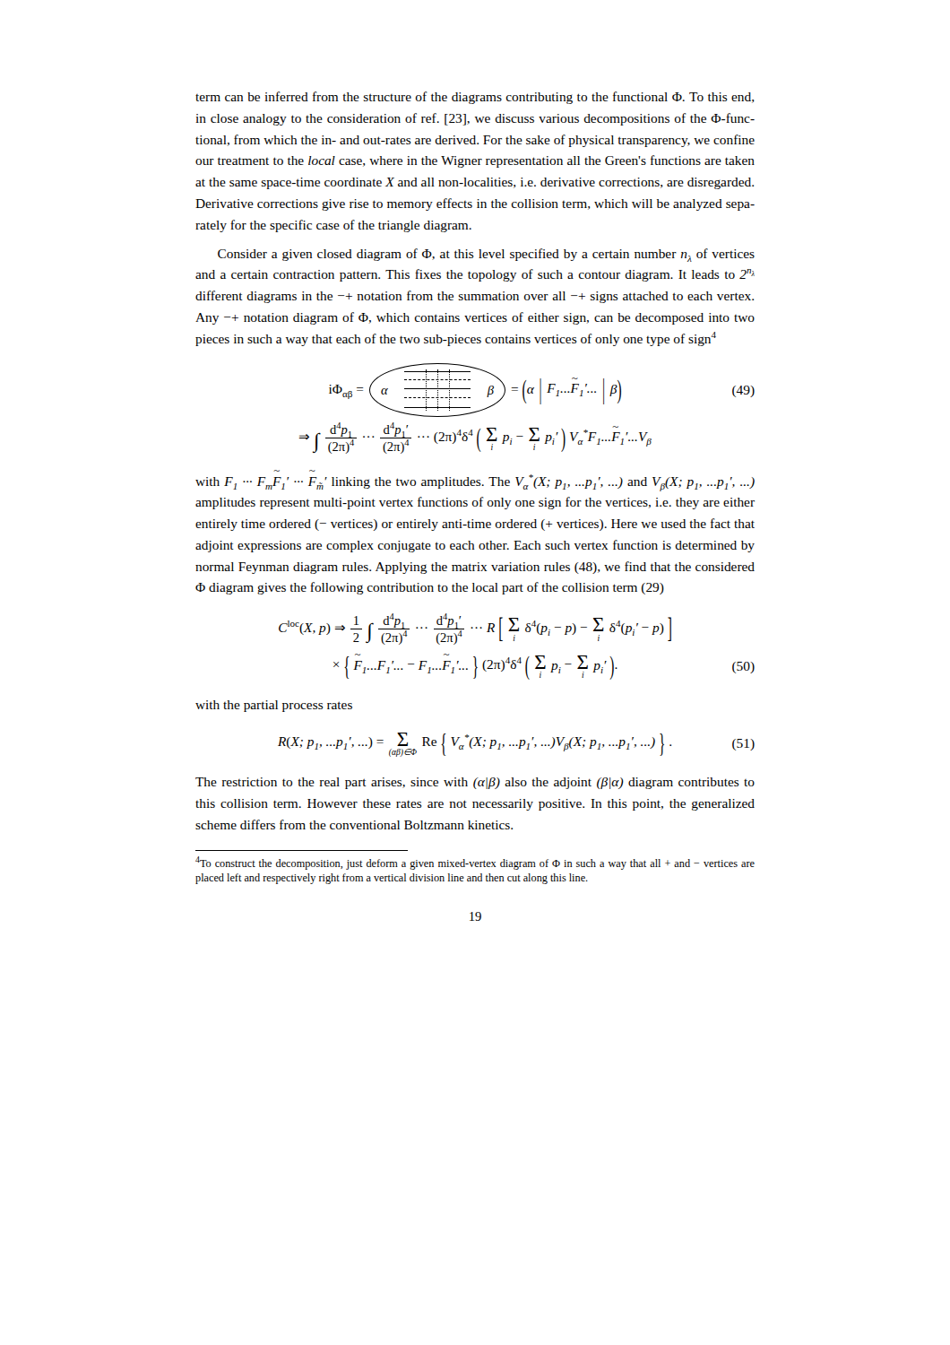term can be inferred from the structure of the diagrams contributing to the functional Φ. To this end, in close analogy to the consideration of ref. [23], we discuss various decompositions of the Φ-functional, from which the in- and out-rates are derived. For the sake of physical transparency, we confine our treatment to the local case, where in the Wigner representation all the Green's functions are taken at the same space-time coordinate X and all non-localities, i.e. derivative corrections, are disregarded. Derivative corrections give rise to memory effects in the collision term, which will be analyzed separately for the specific case of the triangle diagram.
Consider a given closed diagram of Φ, at this level specified by a certain number nλ of vertices and a certain contraction pattern. This fixes the topology of such a contour diagram. It leads to 2nλ different diagrams in the −+ notation from the summation over all −+ signs attached to each vertex. Any −+ notation diagram of Φ, which contains vertices of either sign, can be decomposed into two pieces in such a way that each of the two sub-pieces contains vertices of only one type of sign4
iΦαβ = α β = (α | F1...~F1′... | β) (49)
⇒ ∫ d4p1(2π)4 ··· d4p1′(2π)4 ··· (2π)4δ4 ( Σi pi − Σi pi′ ) Vα*F1...~F1′...Vβ
with F1 ··· Fm~F1′ ··· ~Fm̃′ linking the two amplitudes. The Vα*(X; p1, ...p1′, ...) and Vβ(X; p1, ...p1′, ...) amplitudes represent multi-point vertex functions of only one sign for the vertices, i.e. they are either entirely time ordered (− vertices) or entirely anti-time ordered (+ vertices). Here we used the fact that adjoint expressions are complex conjugate to each other. Each such vertex function is determined by normal Feynman diagram rules. Applying the matrix variation rules (48), we find that the considered Φ diagram gives the following contribution to the local part of the collision term (29)
Cloc(X, p) ⇒ 12 ∫ d4p1(2π)4 ··· d4p1′(2π)4 ··· R [ Σi δ4(pi − p) − Σi δ4(pi′ − p) ]
× { ~F1...F1′... − F1...~F1′... } (2π)4δ4 ( Σi pi − Σi pi′ ). (50)
with the partial process rates
R(X; p1, ...p1′, ...) = Σ(αβ)∈Φ Re { Vα*(X; p1, ...p1′, ...)Vβ(X; p1, ...p1′, ...) } . (51)
The restriction to the real part arises, since with (α|β) also the adjoint (β|α) diagram contributes to this collision term. However these rates are not necessarily positive. In this point, the generalized scheme differs from the conventional Boltzmann kinetics.
4To construct the decomposition, just deform a given mixed-vertex diagram of Φ in such a way that all + and − vertices are placed left and respectively right from a vertical division line and then cut along this line.
19